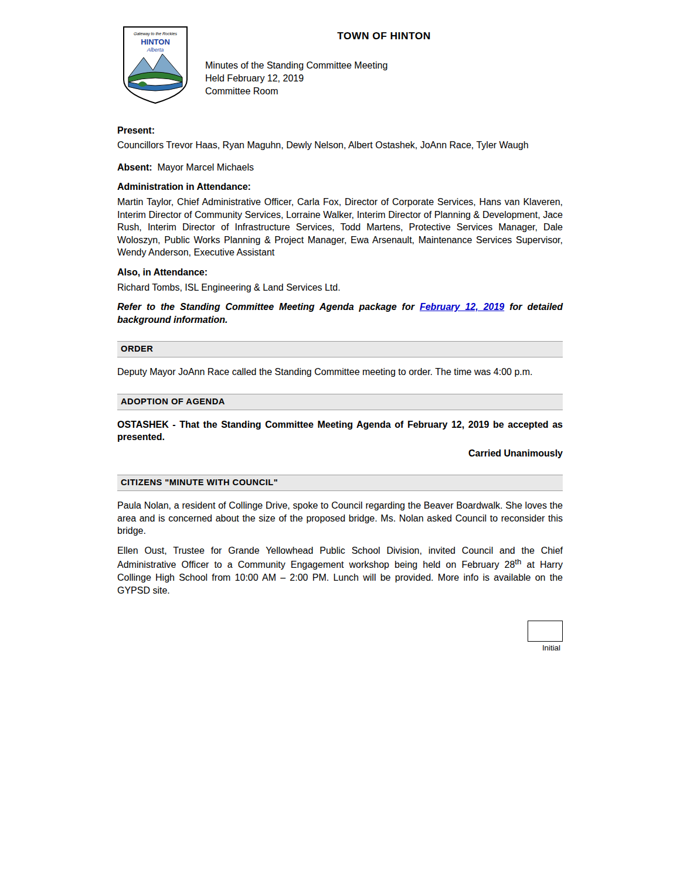Gateway to the Rockies HINTON Alberta
TOWN OF HINTON
Minutes of the Standing Committee Meeting
Held February 12, 2019
Committee Room
Present:
Councillors Trevor Haas, Ryan Maguhn, Dewly Nelson, Albert Ostashek, JoAnn Race, Tyler Waugh
Absent: Mayor Marcel Michaels
Administration in Attendance:
Martin Taylor, Chief Administrative Officer, Carla Fox, Director of Corporate Services, Hans van Klaveren, Interim Director of Community Services, Lorraine Walker, Interim Director of Planning & Development, Jace Rush, Interim Director of Infrastructure Services, Todd Martens, Protective Services Manager, Dale Woloszyn, Public Works Planning & Project Manager, Ewa Arsenault, Maintenance Services Supervisor, Wendy Anderson, Executive Assistant
Also, in Attendance:
Richard Tombs, ISL Engineering & Land Services Ltd.
Refer to the Standing Committee Meeting Agenda package for February 12, 2019 for detailed background information.
ORDER
Deputy Mayor JoAnn Race called the Standing Committee meeting to order. The time was 4:00 p.m.
ADOPTION OF AGENDA
OSTASHEK - That the Standing Committee Meeting Agenda of February 12, 2019 be accepted as presented.
Carried Unanimously
CITIZENS "MINUTE WITH COUNCIL"
Paula Nolan, a resident of Collinge Drive, spoke to Council regarding the Beaver Boardwalk. She loves the area and is concerned about the size of the proposed bridge. Ms. Nolan asked Council to reconsider this bridge.
Ellen Oust, Trustee for Grande Yellowhead Public School Division, invited Council and the Chief Administrative Officer to a Community Engagement workshop being held on February 28th at Harry Collinge High School from 10:00 AM – 2:00 PM. Lunch will be provided. More info is available on the GYPSD site.
 
Initial